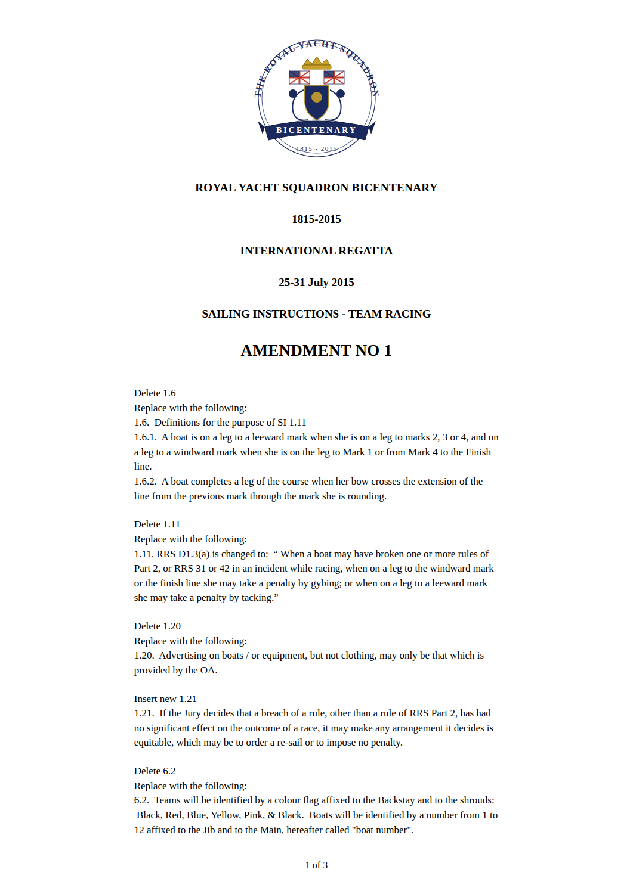THE ROYAL YACHT SQUADRON SEMPER ET UBIQUE BICENTENARY 1815 - 2015
ROYAL YACHT SQUADRON BICENTENARY
1815-2015
INTERNATIONAL REGATTA
25-31 July 2015
SAILING INSTRUCTIONS - TEAM RACING
AMENDMENT NO 1
Delete 1.6
Replace with the following:
1.6. Definitions for the purpose of SI 1.11
1.6.1. A boat is on a leg to a leeward mark when she is on a leg to marks 2, 3 or 4, and on a leg to a windward mark when she is on the leg to Mark 1 or from Mark 4 to the Finish line.
1.6.2. A boat completes a leg of the course when her bow crosses the extension of the line from the previous mark through the mark she is rounding.
Delete 1.11
Replace with the following:
1.11. RRS D1.3(a) is changed to: “ When a boat may have broken one or more rules of Part 2, or RRS 31 or 42 in an incident while racing, when on a leg to the windward mark or the finish line she may take a penalty by gybing; or when on a leg to a leeward mark she may take a penalty by tacking.”
Delete 1.20
Replace with the following:
1.20. Advertising on boats / or equipment, but not clothing, may only be that which is provided by the OA.
Insert new 1.21
1.21. If the Jury decides that a breach of a rule, other than a rule of RRS Part 2, has had no significant effect on the outcome of a race, it may make any arrangement it decides is equitable, which may be to order a re-sail or to impose no penalty.
Delete 6.2
Replace with the following:
6.2. Teams will be identified by a colour flag affixed to the Backstay and to the shrouds: Black, Red, Blue, Yellow, Pink, & Black. Boats will be identified by a number from 1 to 12 affixed to the Jib and to the Main, hereafter called "boat number".
1 of 3